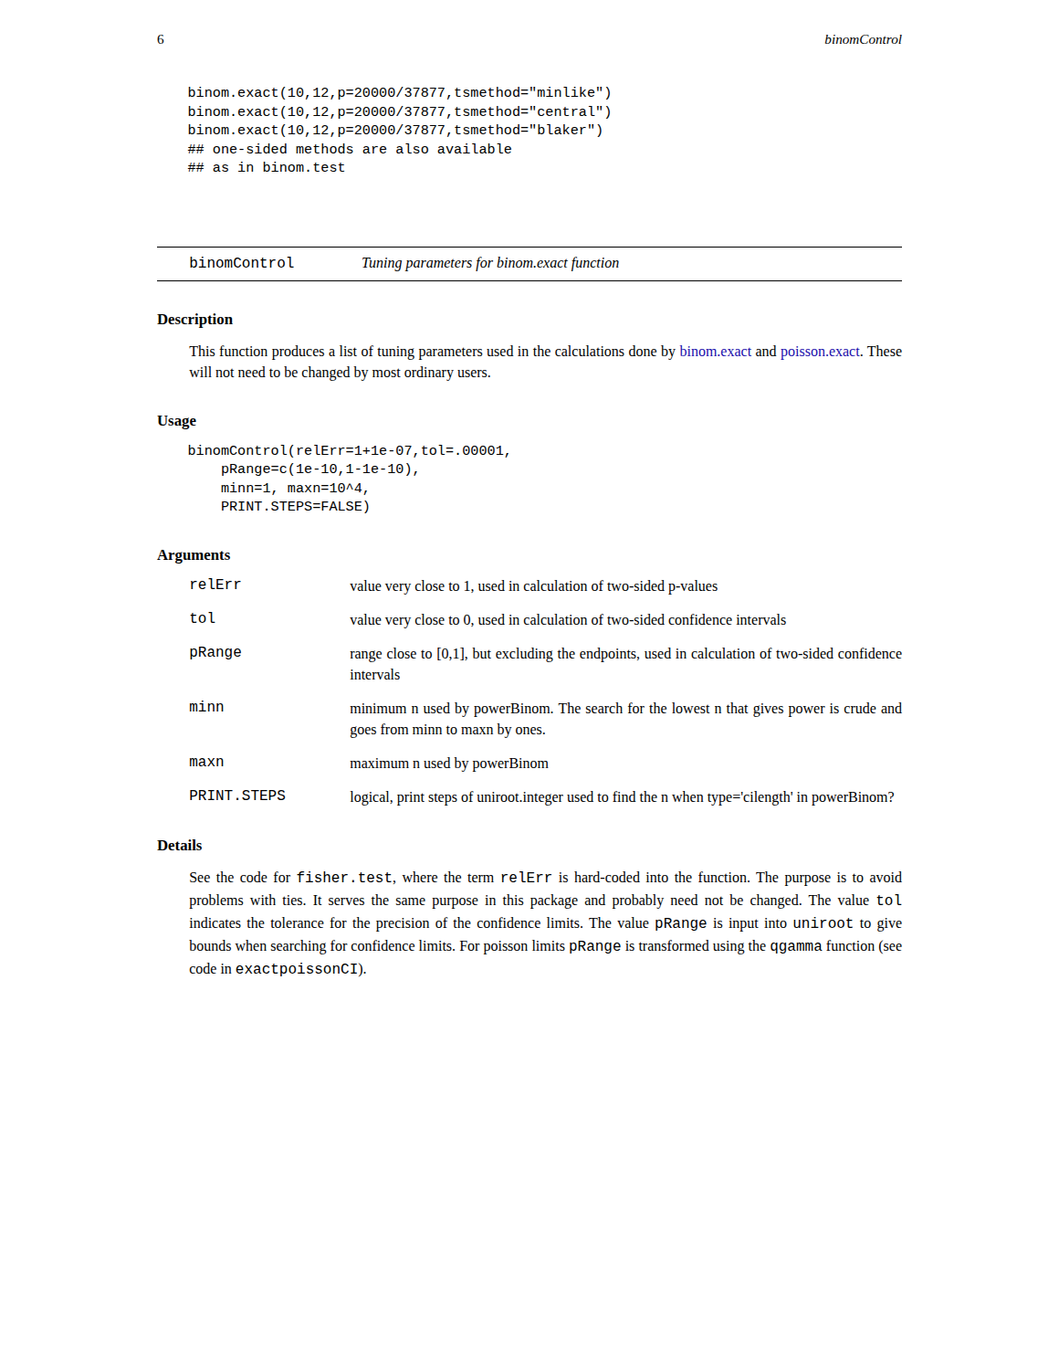6 binomControl
binom.exact(10,12,p=20000/37877,tsmethod="minlike")
binom.exact(10,12,p=20000/37877,tsmethod="central")
binom.exact(10,12,p=20000/37877,tsmethod="blaker")
## one-sided methods are also available
## as in binom.test
binomControl Tuning parameters for binom.exact function
Description
This function produces a list of tuning parameters used in the calculations done by binom.exact and poisson.exact. These will not need to be changed by most ordinary users.
Usage
binomControl(relErr=1+1e-07,tol=.00001,
    pRange=c(1e-10,1-1e-10),
    minn=1, maxn=10^4,
    PRINT.STEPS=FALSE)
Arguments
relErr
value very close to 1, used in calculation of two-sided p-values
tol
value very close to 0, used in calculation of two-sided confidence intervals
pRange
range close to [0,1], but excluding the endpoints, used in calculation of two-sided confidence intervals
minn
minimum n used by powerBinom. The search for the lowest n that gives power is crude and goes from minn to maxn by ones.
maxn
maximum n used by powerBinom
PRINT.STEPS
logical, print steps of uniroot.integer used to find the n when type='cilength' in powerBinom?
Details
See the code for fisher.test, where the term relErr is hard-coded into the function. The purpose is to avoid problems with ties. It serves the same purpose in this package and probably need not be changed. The value tol indicates the tolerance for the precision of the confidence limits. The value pRange is input into uniroot to give bounds when searching for confidence limits. For poisson limits pRange is transformed using the qgamma function (see code in exactpoissonCI).